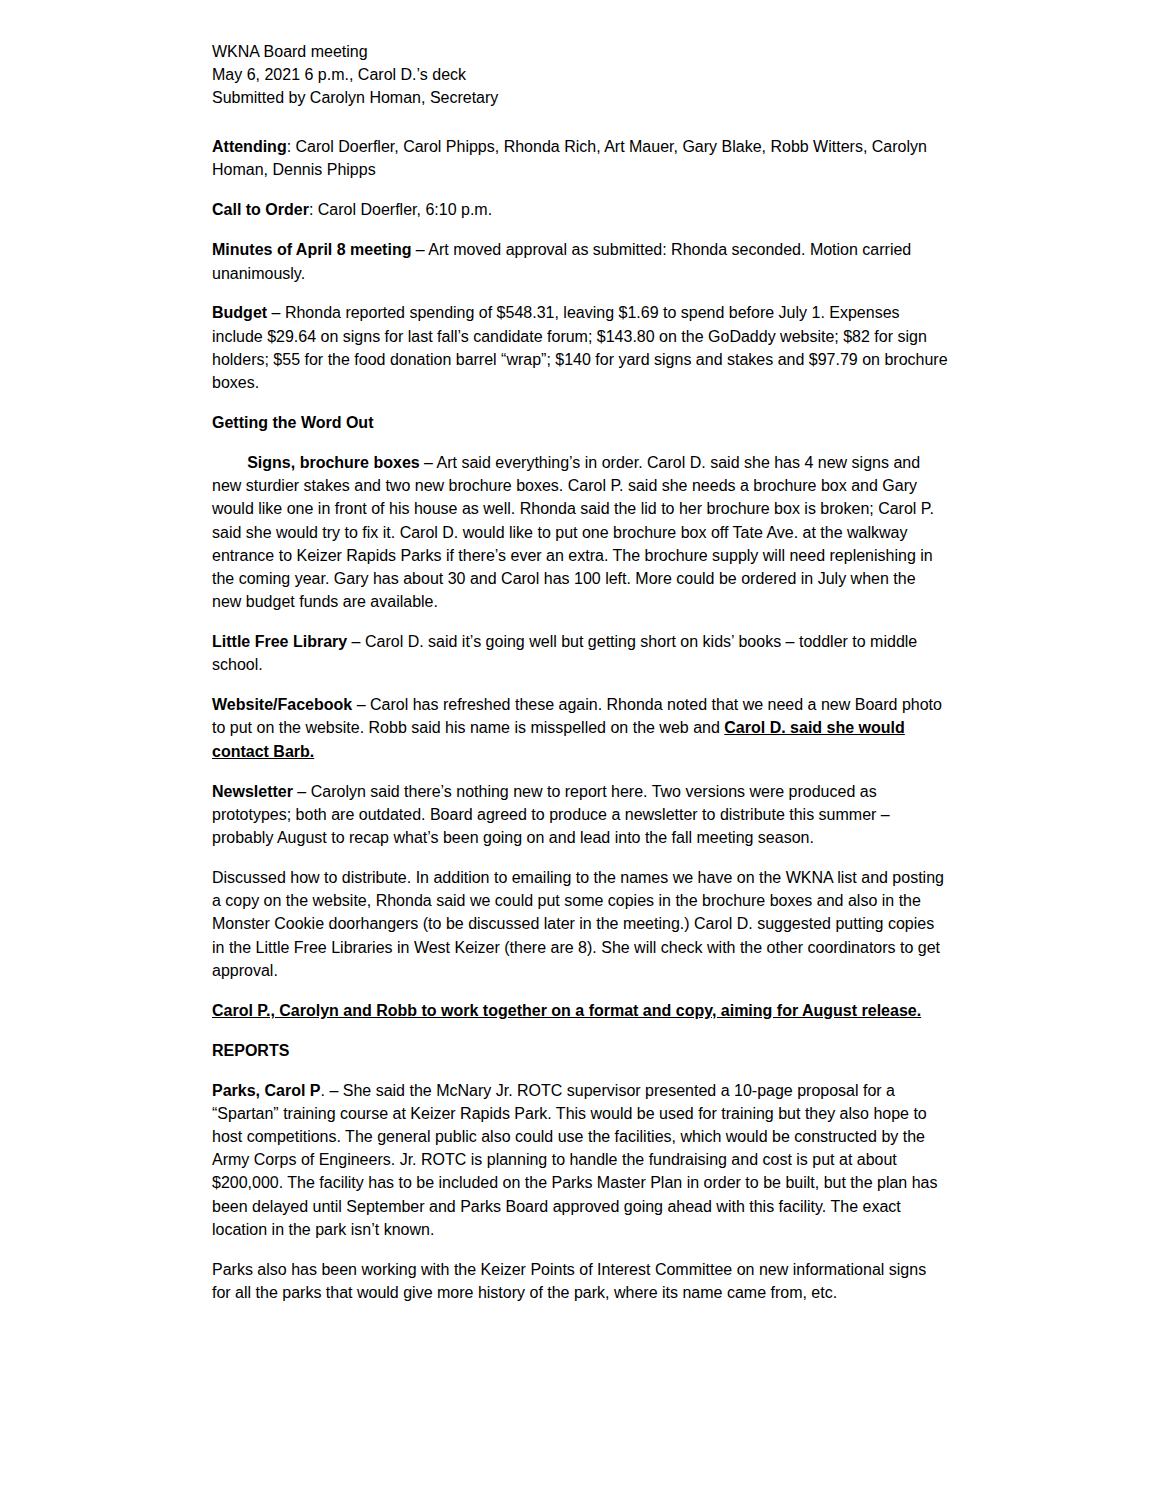WKNA Board meeting
May 6, 2021 6 p.m., Carol D.’s deck
Submitted by Carolyn Homan, Secretary
Attending: Carol Doerfler, Carol Phipps, Rhonda Rich, Art Mauer, Gary Blake, Robb Witters, Carolyn Homan, Dennis Phipps
Call to Order: Carol Doerfler, 6:10 p.m.
Minutes of April 8 meeting – Art moved approval as submitted: Rhonda seconded. Motion carried unanimously.
Budget – Rhonda reported spending of $548.31, leaving $1.69 to spend before July 1. Expenses include $29.64 on signs for last fall’s candidate forum; $143.80 on the GoDaddy website; $82 for sign holders; $55 for the food donation barrel “wrap”; $140 for yard signs and stakes and $97.79 on brochure boxes.
Getting the Word Out
Signs, brochure boxes – Art said everything’s in order. Carol D. said she has 4 new signs and new sturdier stakes and two new brochure boxes. Carol P. said she needs a brochure box and Gary would like one in front of his house as well. Rhonda said the lid to her brochure box is broken; Carol P. said she would try to fix it. Carol D. would like to put one brochure box off Tate Ave. at the walkway entrance to Keizer Rapids Parks if there’s ever an extra. The brochure supply will need replenishing in the coming year. Gary has about 30 and Carol has 100 left. More could be ordered in July when the new budget funds are available.
Little Free Library – Carol D. said it’s going well but getting short on kids’ books – toddler to middle school.
Website/Facebook – Carol has refreshed these again. Rhonda noted that we need a new Board photo to put on the website. Robb said his name is misspelled on the web and Carol D. said she would contact Barb.
Newsletter – Carolyn said there’s nothing new to report here. Two versions were produced as prototypes; both are outdated. Board agreed to produce a newsletter to distribute this summer – probably August to recap what’s been going on and lead into the fall meeting season.
Discussed how to distribute. In addition to emailing to the names we have on the WKNA list and posting a copy on the website, Rhonda said we could put some copies in the brochure boxes and also in the Monster Cookie doorhangers (to be discussed later in the meeting.) Carol D. suggested putting copies in the Little Free Libraries in West Keizer (there are 8). She will check with the other coordinators to get approval.
Carol P., Carolyn and Robb to work together on a format and copy, aiming for August release.
REPORTS
Parks, Carol P. – She said the McNary Jr. ROTC supervisor presented a 10-page proposal for a “Spartan” training course at Keizer Rapids Park. This would be used for training but they also hope to host competitions. The general public also could use the facilities, which would be constructed by the Army Corps of Engineers. Jr. ROTC is planning to handle the fundraising and cost is put at about $200,000. The facility has to be included on the Parks Master Plan in order to be built, but the plan has been delayed until September and Parks Board approved going ahead with this facility. The exact location in the park isn’t known.
Parks also has been working with the Keizer Points of Interest Committee on new informational signs for all the parks that would give more history of the park, where its name came from, etc.